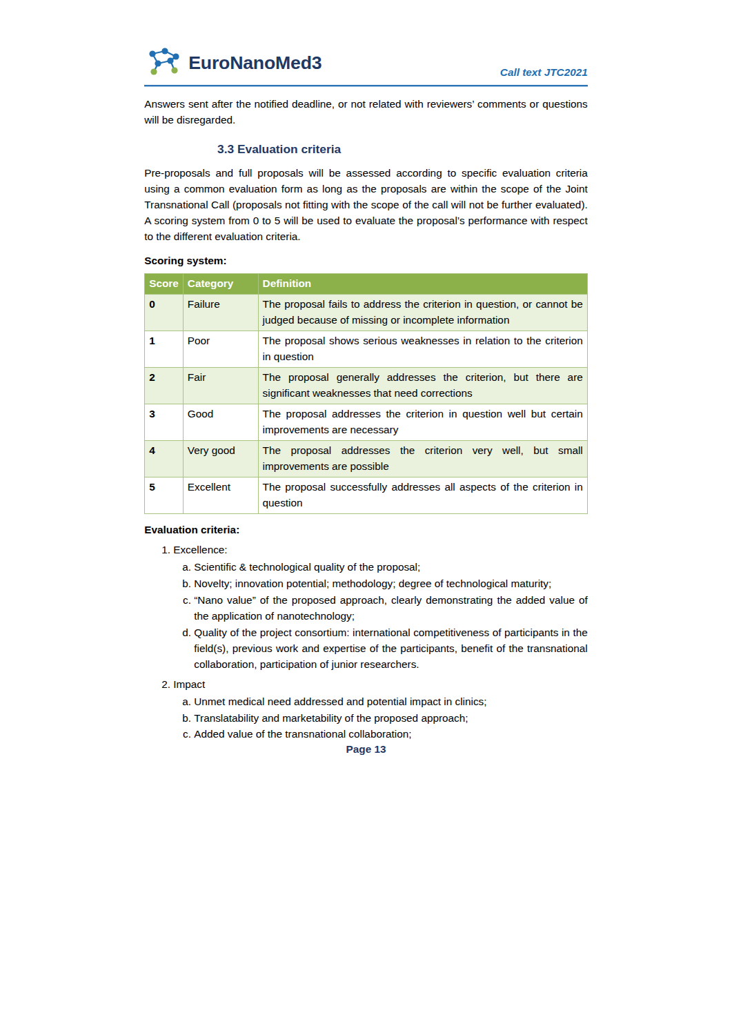Euro Nano Med 3
Call text JTC2021
Answers sent after the notified deadline, or not related with reviewers’ comments or questions will be disregarded.
3.3 Evaluation criteria
Pre-proposals and full proposals will be assessed according to specific evaluation criteria using a common evaluation form as long as the proposals are within the scope of the Joint Transnational Call (proposals not fitting with the scope of the call will not be further evaluated). A scoring system from 0 to 5 will be used to evaluate the proposal’s performance with respect to the different evaluation criteria.
Scoring system:
| Score | Category | Definition |
| --- | --- | --- |
| 0 | Failure | The proposal fails to address the criterion in question, or cannot be judged because of missing or incomplete information |
| 1 | Poor | The proposal shows serious weaknesses in relation to the criterion in question |
| 2 | Fair | The proposal generally addresses the criterion, but there are significant weaknesses that need corrections |
| 3 | Good | The proposal addresses the criterion in question well but certain improvements are necessary |
| 4 | Very good | The proposal addresses the criterion very well, but small improvements are possible |
| 5 | Excellent | The proposal successfully addresses all aspects of the criterion in question |
Evaluation criteria:
Excellence:
Scientific & technological quality of the proposal;
Novelty; innovation potential; methodology; degree of technological maturity;
“Nano value” of the proposed approach, clearly demonstrating the added value of the application of nanotechnology;
Quality of the project consortium: international competitiveness of participants in the field(s), previous work and expertise of the participants, benefit of the transnational collaboration, participation of junior researchers.
Impact
Unmet medical need addressed and potential impact in clinics;
Translatability and marketability of the proposed approach;
Added value of the transnational collaboration;
Page 13